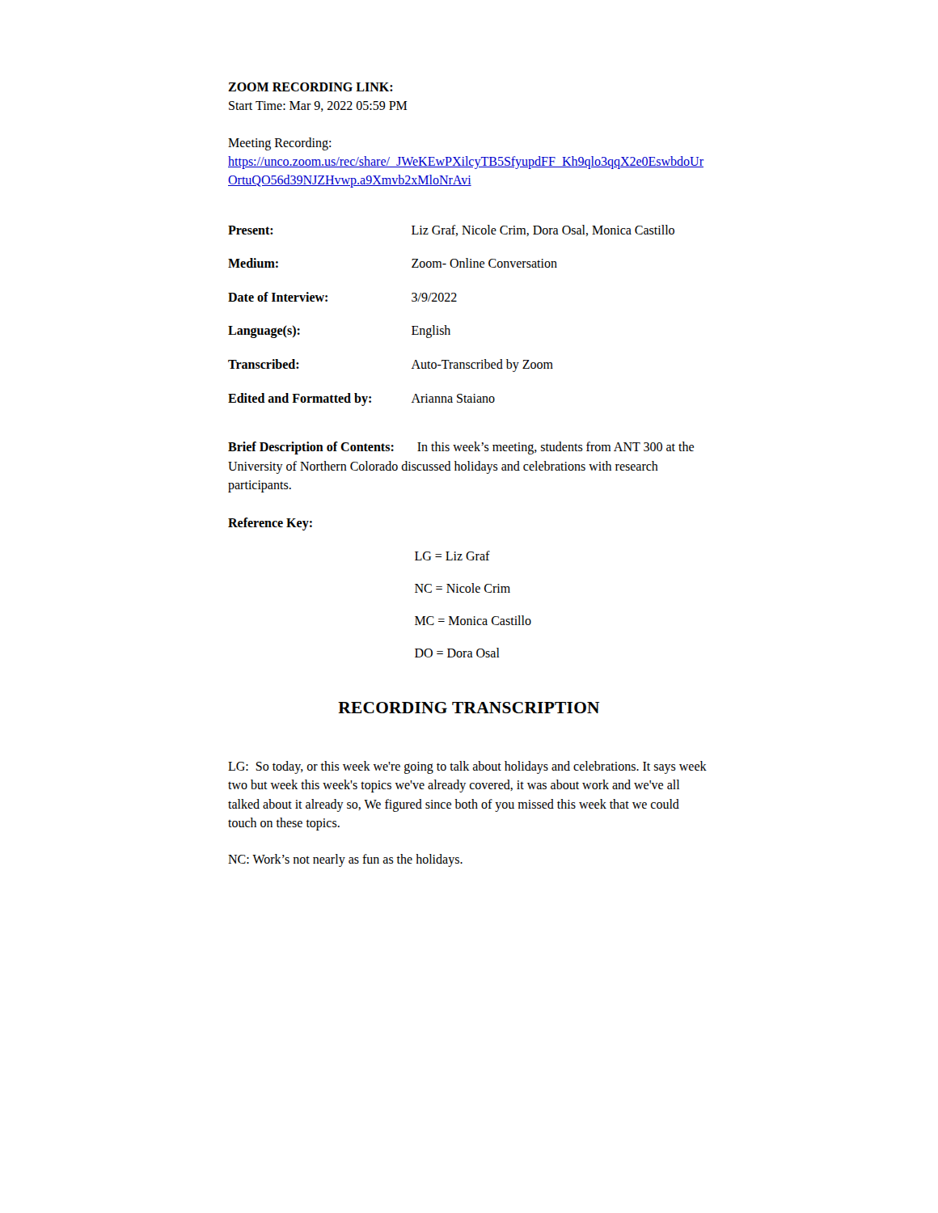ZOOM RECORDING LINK:
Start Time: Mar 9, 2022 05:59 PM
Meeting Recording:
https://unco.zoom.us/rec/share/_JWeKEwPXilcyTB5SfyupdFF_Kh9qlo3qqX2e0EswbdoUrOrtuQO56d39NJZHvwp.a9Xmvb2xMloNrAvi
| Present: | Liz Graf, Nicole Crim, Dora Osal, Monica Castillo |
| Medium: | Zoom- Online Conversation |
| Date of Interview: | 3/9/2022 |
| Language(s): | English |
| Transcribed: | Auto-Transcribed by Zoom |
| Edited and Formatted by: | Arianna Staiano |
Brief Description of Contents: In this week’s meeting, students from ANT 300 at the University of Northern Colorado discussed holidays and celebrations with research participants.
Reference Key:
LG = Liz Graf
NC = Nicole Crim
MC = Monica Castillo
DO = Dora Osal
RECORDING TRANSCRIPTION
LG: So today, or this week we're going to talk about holidays and celebrations. It says week two but week this week's topics we've already covered, it was about work and we've all talked about it already so, We figured since both of you missed this week that we could touch on these topics.
NC: Work’s not nearly as fun as the holidays.